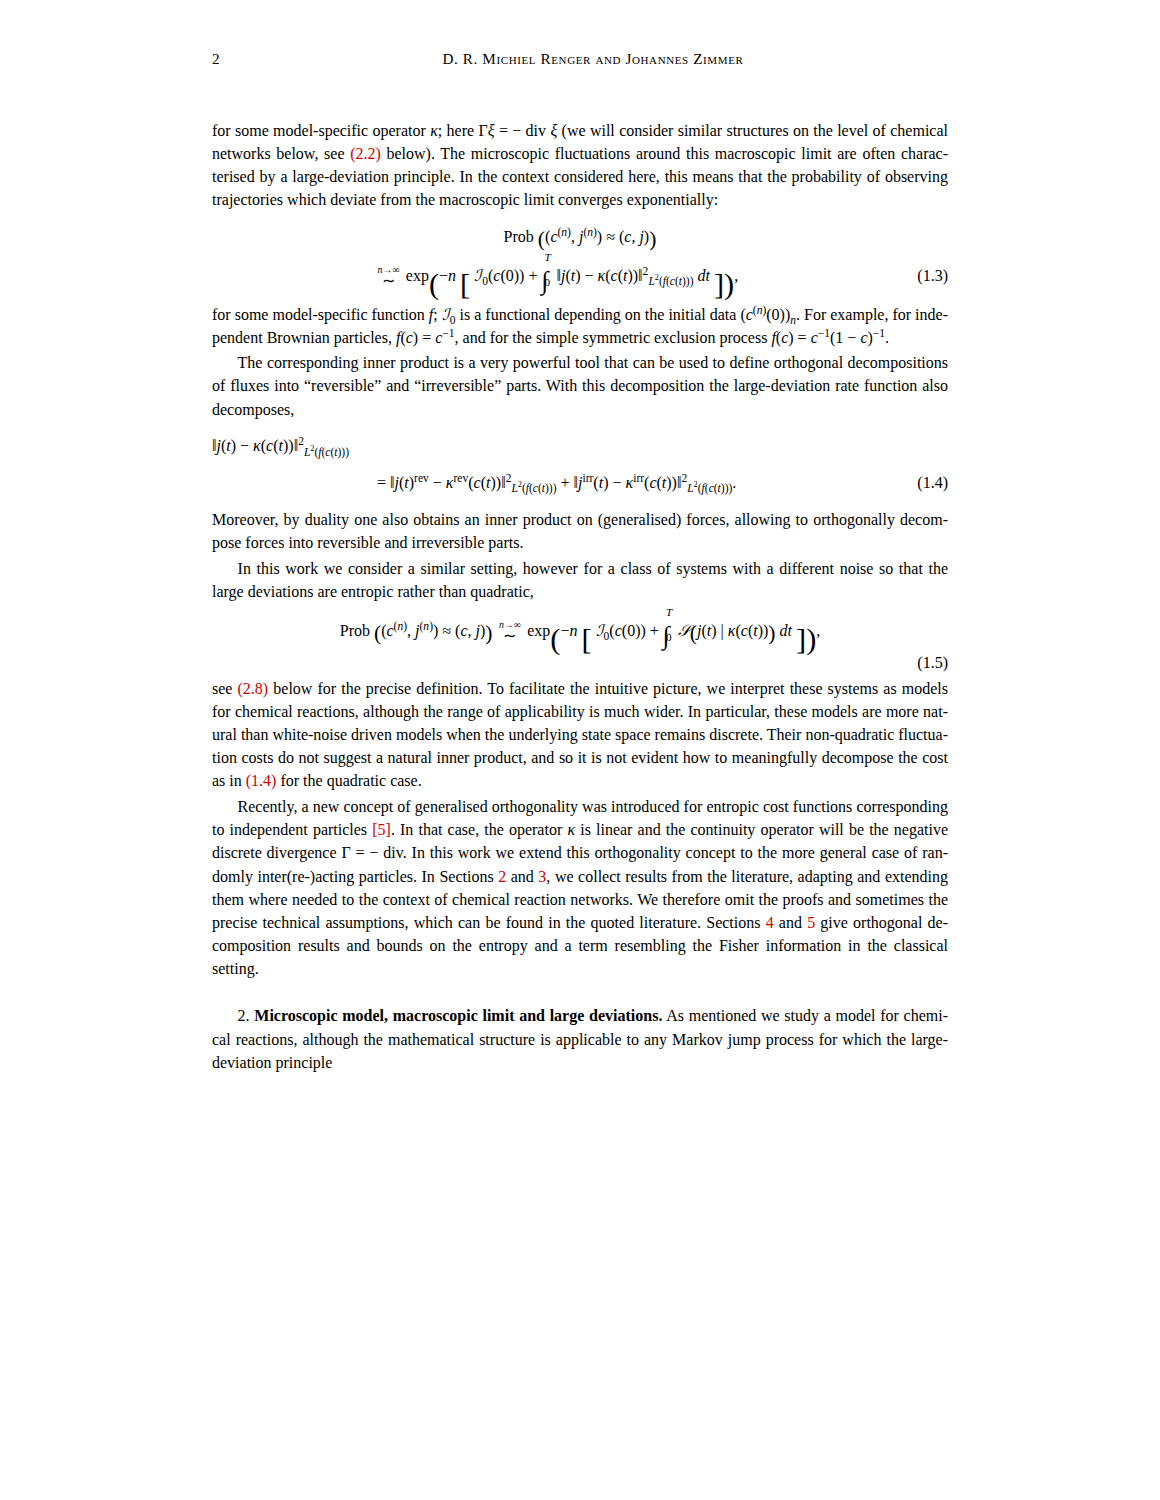2 D. R. Michiel Renger and Johannes Zimmer
for some model-specific operator κ; here Γξ = − div ξ (we will consider similar structures on the level of chemical networks below, see (2.2) below). The microscopic fluctuations around this macroscopic limit are often characterised by a large-deviation principle. In the context considered here, this means that the probability of observing trajectories which deviate from the macroscopic limit converges exponentially:
Prob ((c(n), j(n)) ≈ (c, j))
n→∞∼ exp(−n [ ℐ0(c(0)) + ∫T 0 ‖j(t) − κ(c(t))‖2L2(f(c(t))) dt ]), (1.3)
for some model-specific function f; ℐ0 is a functional depending on the initial data (c(n)(0))n. For example, for independent Brownian particles, f(c) = c−1, and for the simple symmetric exclusion process f(c) = c−1(1 − c)−1.
The corresponding inner product is a very powerful tool that can be used to define orthogonal decompositions of fluxes into “reversible” and “irreversible” parts. With this decomposition the large-deviation rate function also decomposes,
‖j(t) − κ(c(t))‖2L2(f(c(t)))
= ‖j(t)rev − κrev(c(t))‖2L2(f(c(t))) + ‖jirr(t) − κirr(c(t))‖2L2(f(c(t))). (1.4)
Moreover, by duality one also obtains an inner product on (generalised) forces, allowing to orthogonally decompose forces into reversible and irreversible parts.
In this work we consider a similar setting, however for a class of systems with a different noise so that the large deviations are entropic rather than quadratic,
Prob ((c(n), j(n)) ≈ (c, j)) n→∞∼ exp(−n [ ℐ0(c(0)) + ∫T 0 𝒮(j(t) | κ(c(t))) dt ]),
(1.5)
see (2.8) below for the precise definition. To facilitate the intuitive picture, we interpret these systems as models for chemical reactions, although the range of applicability is much wider. In particular, these models are more natural than white-noise driven models when the underlying state space remains discrete. Their non-quadratic fluctuation costs do not suggest a natural inner product, and so it is not evident how to meaningfully decompose the cost as in (1.4) for the quadratic case.
Recently, a new concept of generalised orthogonality was introduced for entropic cost functions corresponding to independent particles [5]. In that case, the operator κ is linear and the continuity operator will be the negative discrete divergence Γ = − div. In this work we extend this orthogonality concept to the more general case of randomly inter(re-)acting particles. In Sections 2 and 3, we collect results from the literature, adapting and extending them where needed to the context of chemical reaction networks. We therefore omit the proofs and sometimes the precise technical assumptions, which can be found in the quoted literature. Sections 4 and 5 give orthogonal decomposition results and bounds on the entropy and a term resembling the Fisher information in the classical setting.
2. Microscopic model, macroscopic limit and large deviations. As mentioned we study a model for chemical reactions, although the mathematical structure is applicable to any Markov jump process for which the large-deviation principle